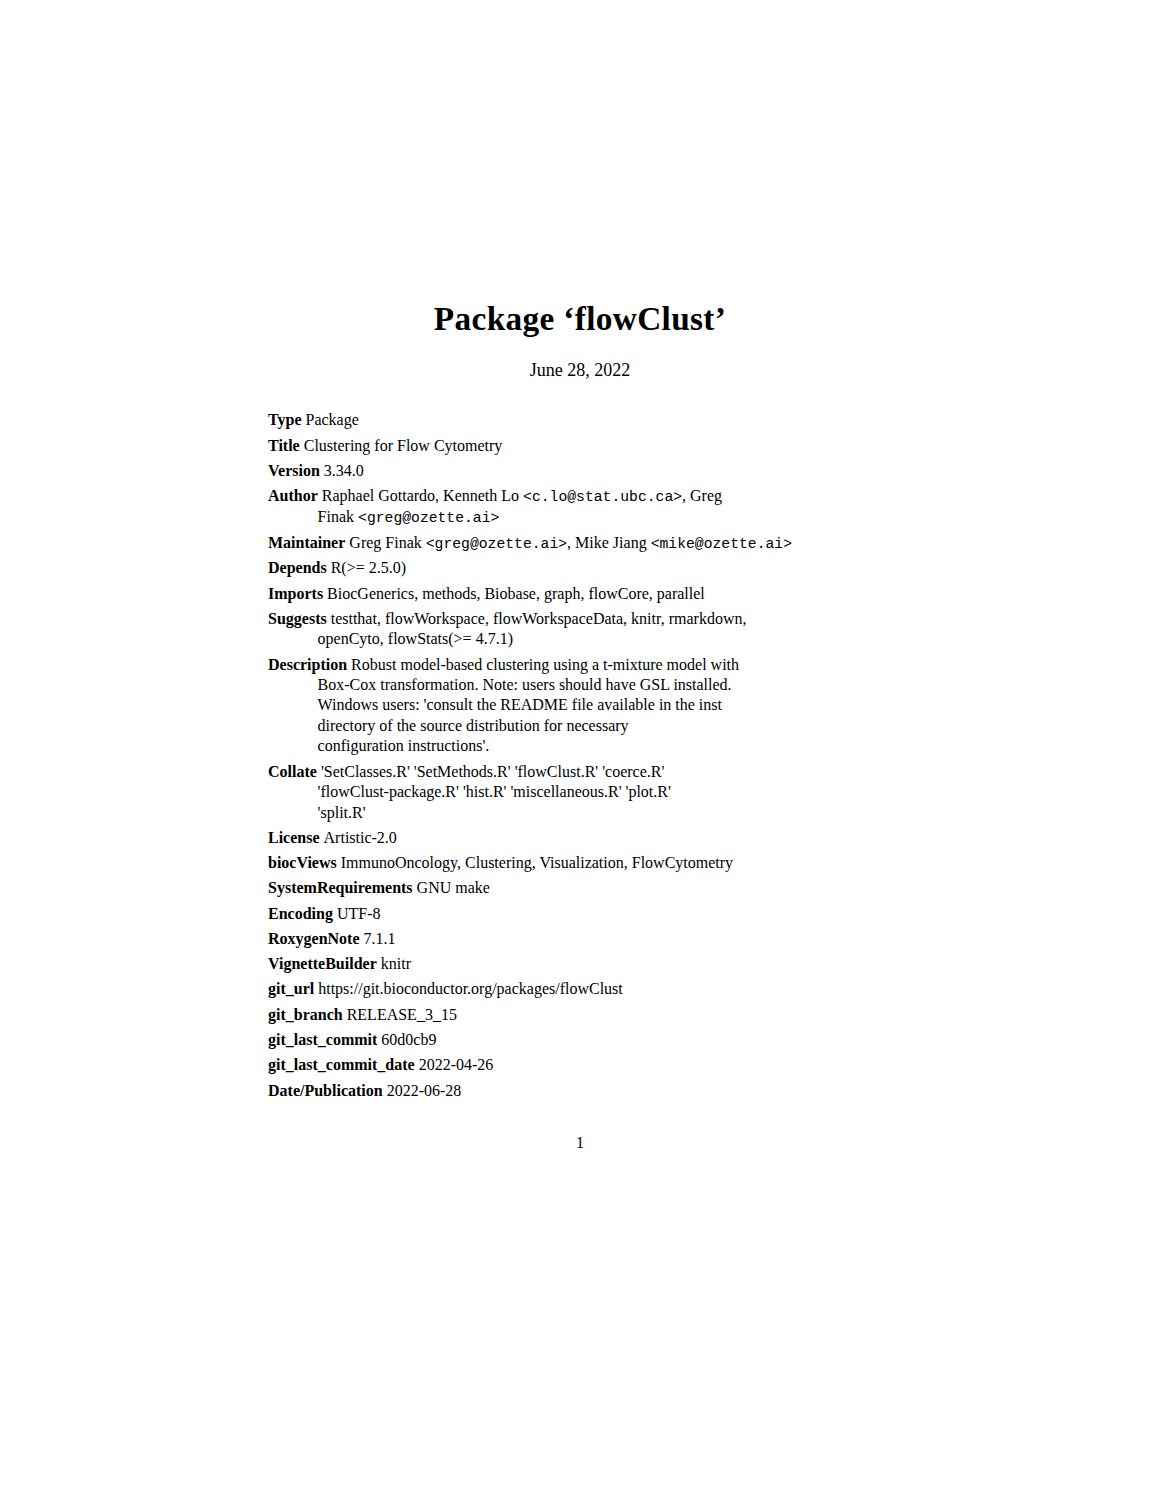Package ‘flowClust’
June 28, 2022
Type
Package
Title
Clustering for Flow Cytometry
Version
3.34.0
Author
Raphael Gottardo, Kenneth Lo <c.lo@stat.ubc.ca>, Greg Finak <greg@ozette.ai>
Maintainer
Greg Finak <greg@ozette.ai>, Mike Jiang <mike@ozette.ai>
Depends
R(>= 2.5.0)
Imports
BiocGenerics, methods, Biobase, graph, flowCore, parallel
Suggests
testthat, flowWorkspace, flowWorkspaceData, knitr, rmarkdown, openCyto, flowStats(>= 4.7.1)
Description
Robust model-based clustering using a t-mixture model with Box-Cox transformation. Note: users should have GSL installed. Windows users: 'consult the README file available in the inst directory of the source distribution for necessary configuration instructions'.
Collate
'SetClasses.R' 'SetMethods.R' 'flowClust.R' 'coerce.R' 'flowClust-package.R' 'hist.R' 'miscellaneous.R' 'plot.R' 'split.R'
License
Artistic-2.0
biocViews
ImmunoOncology, Clustering, Visualization, FlowCytometry
SystemRequirements
GNU make
Encoding
UTF-8
RoxygenNote
7.1.1
VignetteBuilder
knitr
git_url
https://git.bioconductor.org/packages/flowClust
git_branch
RELEASE_3_15
git_last_commit
60d0cb9
git_last_commit_date
2022-04-26
Date/Publication
2022-06-28
1